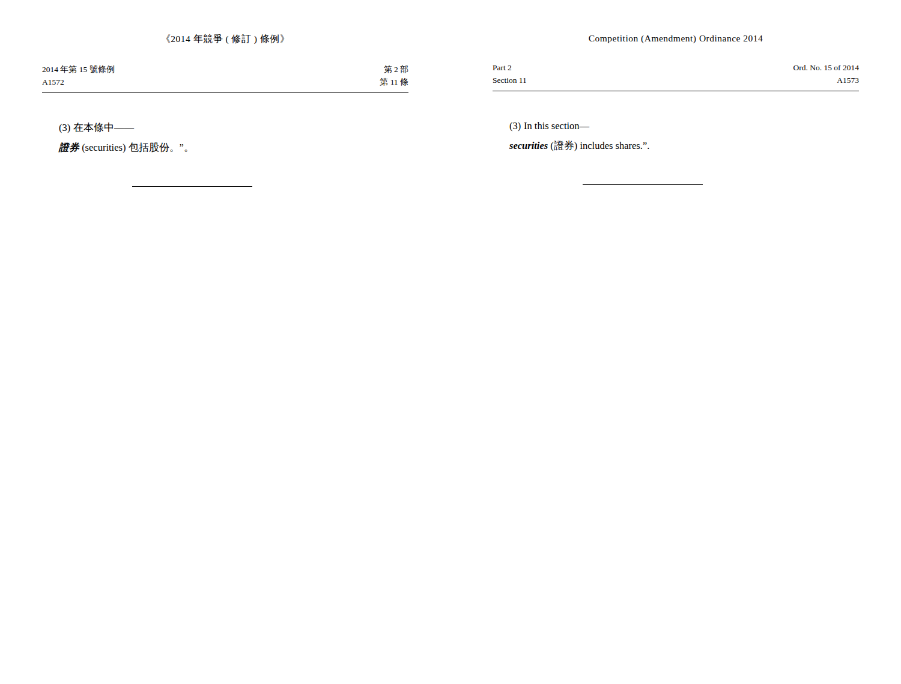《2014 年競爭 ( 修訂 ) 條例》
2014 年第 15 號條例
A1572
第 2 部
第 11 條
(3)
在本條中——
證券 (securities) 包括股份。”。
Competition (Amendment) Ordinance 2014
Part 2
Section 11
Ord. No. 15 of 2014
A1573
(3)
In this section—
securities (證券) includes shares.”.